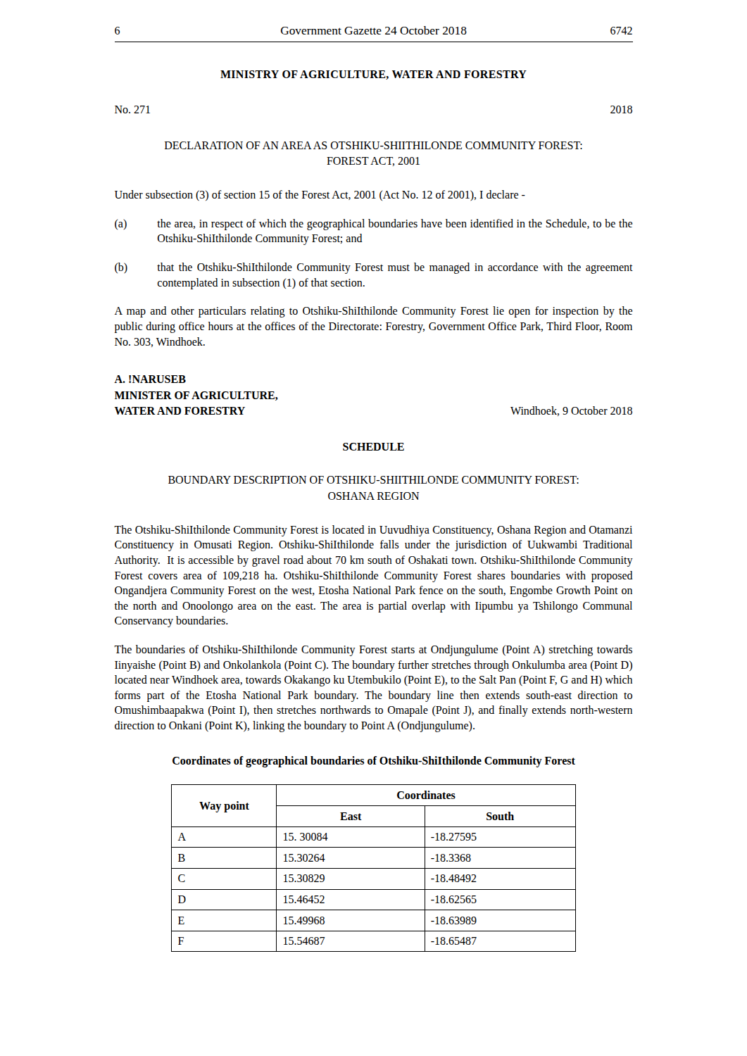6
Government Gazette 24 October 2018
6742
MINISTRY OF AGRICULTURE, WATER AND FORESTRY
No. 271 2018
DECLARATION OF AN AREA AS OTSHIKU-SHIITHILONDE COMMUNITY FOREST:
FOREST ACT, 2001
Under subsection (3) of section 15 of the Forest Act, 2001 (Act No. 12 of 2001), I declare -
(a) the area, in respect of which the geographical boundaries have been identified in the Schedule, to be the Otshiku-ShiIthilonde Community Forest; and
(b) that the Otshiku-ShiIthilonde Community Forest must be managed in accordance with the agreement contemplated in subsection (1) of that section.
A map and other particulars relating to Otshiku-ShiIthilonde Community Forest lie open for inspection by the public during office hours at the offices of the Directorate: Forestry, Government Office Park, Third Floor, Room No. 303, Windhoek.
A. !NARUSEB
MINISTER OF AGRICULTURE,
WATER AND FORESTRY Windhoek, 9 October 2018
SCHEDULE
BOUNDARY DESCRIPTION OF OTSHIKU-SHIITHILONDE COMMUNITY FOREST:
OSHANA REGION
The Otshiku-ShiIthilonde Community Forest is located in Uuvudhiya Constituency, Oshana Region and Otamanzi Constituency in Omusati Region. Otshiku-ShiIthilonde falls under the jurisdiction of Uukwambi Traditional Authority. It is accessible by gravel road about 70 km south of Oshakati town. Otshiku-ShiIthilonde Community Forest covers area of 109,218 ha. Otshiku-ShiIthilonde Community Forest shares boundaries with proposed Ongandjera Community Forest on the west, Etosha National Park fence on the south, Engombe Growth Point on the north and Onoolongo area on the east. The area is partial overlap with Iipumbu ya Tshilongo Communal Conservancy boundaries.
The boundaries of Otshiku-ShiIthilonde Community Forest starts at Ondjungulume (Point A) stretching towards Iinyaishe (Point B) and Onkolankola (Point C). The boundary further stretches through Onkulumba area (Point D) located near Windhoek area, towards Okakango ku Utembukilo (Point E), to the Salt Pan (Point F, G and H) which forms part of the Etosha National Park boundary. The boundary line then extends south-east direction to Omushimbaapakwa (Point I), then stretches northwards to Omapale (Point J), and finally extends north-western direction to Onkani (Point K), linking the boundary to Point A (Ondjungulume).
Coordinates of geographical boundaries of Otshiku-ShiIthilonde Community Forest
| Way point | Coordinates |
| --- | --- |
| East | South |
| A | 15. 30084 | -18.27595 |
| B | 15.30264 | -18.3368 |
| C | 15.30829 | -18.48492 |
| D | 15.46452 | -18.62565 |
| E | 15.49968 | -18.63989 |
| F | 15.54687 | -18.65487 |